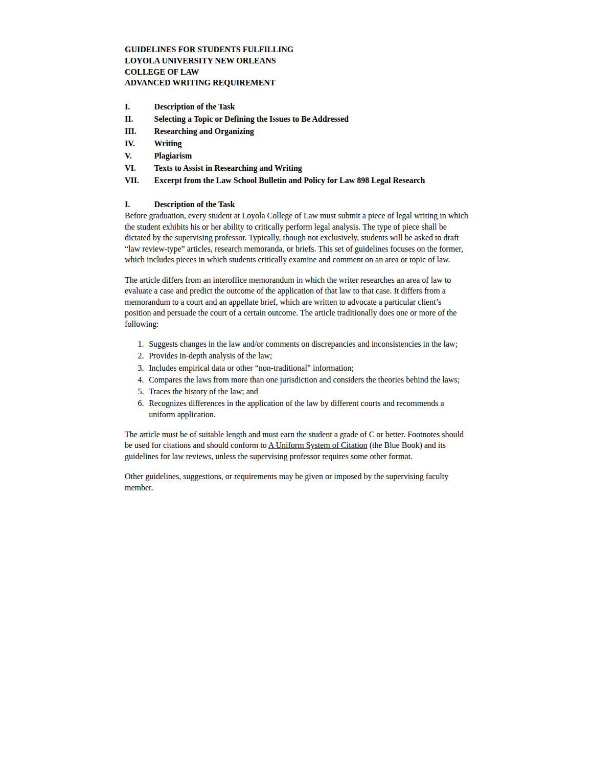GUIDELINES FOR STUDENTS FULFILLING
LOYOLA UNIVERSITY NEW ORLEANS
COLLEGE OF LAW
ADVANCED WRITING REQUIREMENT
I. Description of the Task
II. Selecting a Topic or Defining the Issues to Be Addressed
III. Researching and Organizing
IV. Writing
V. Plagiarism
VI. Texts to Assist in Researching and Writing
VII. Excerpt from the Law School Bulletin and Policy for Law 898 Legal Research
I. Description of the Task
Before graduation, every student at Loyola College of Law must submit a piece of legal writing in which the student exhibits his or her ability to critically perform legal analysis. The type of piece shall be dictated by the supervising professor. Typically, though not exclusively, students will be asked to draft “law review-type” articles, research memoranda, or briefs. This set of guidelines focuses on the former, which includes pieces in which students critically examine and comment on an area or topic of law.
The article differs from an interoffice memorandum in which the writer researches an area of law to evaluate a case and predict the outcome of the application of that law to that case. It differs from a memorandum to a court and an appellate brief, which are written to advocate a particular client’s position and persuade the court of a certain outcome. The article traditionally does one or more of the following:
Suggests changes in the law and/or comments on discrepancies and inconsistencies in the law;
Provides in-depth analysis of the law;
Includes empirical data or other “non-traditional” information;
Compares the laws from more than one jurisdiction and considers the theories behind the laws;
Traces the history of the law; and
Recognizes differences in the application of the law by different courts and recommends a uniform application.
The article must be of suitable length and must earn the student a grade of C or better. Footnotes should be used for citations and should conform to A Uniform System of Citation (the Blue Book) and its guidelines for law reviews, unless the supervising professor requires some other format.
Other guidelines, suggestions, or requirements may be given or imposed by the supervising faculty member.